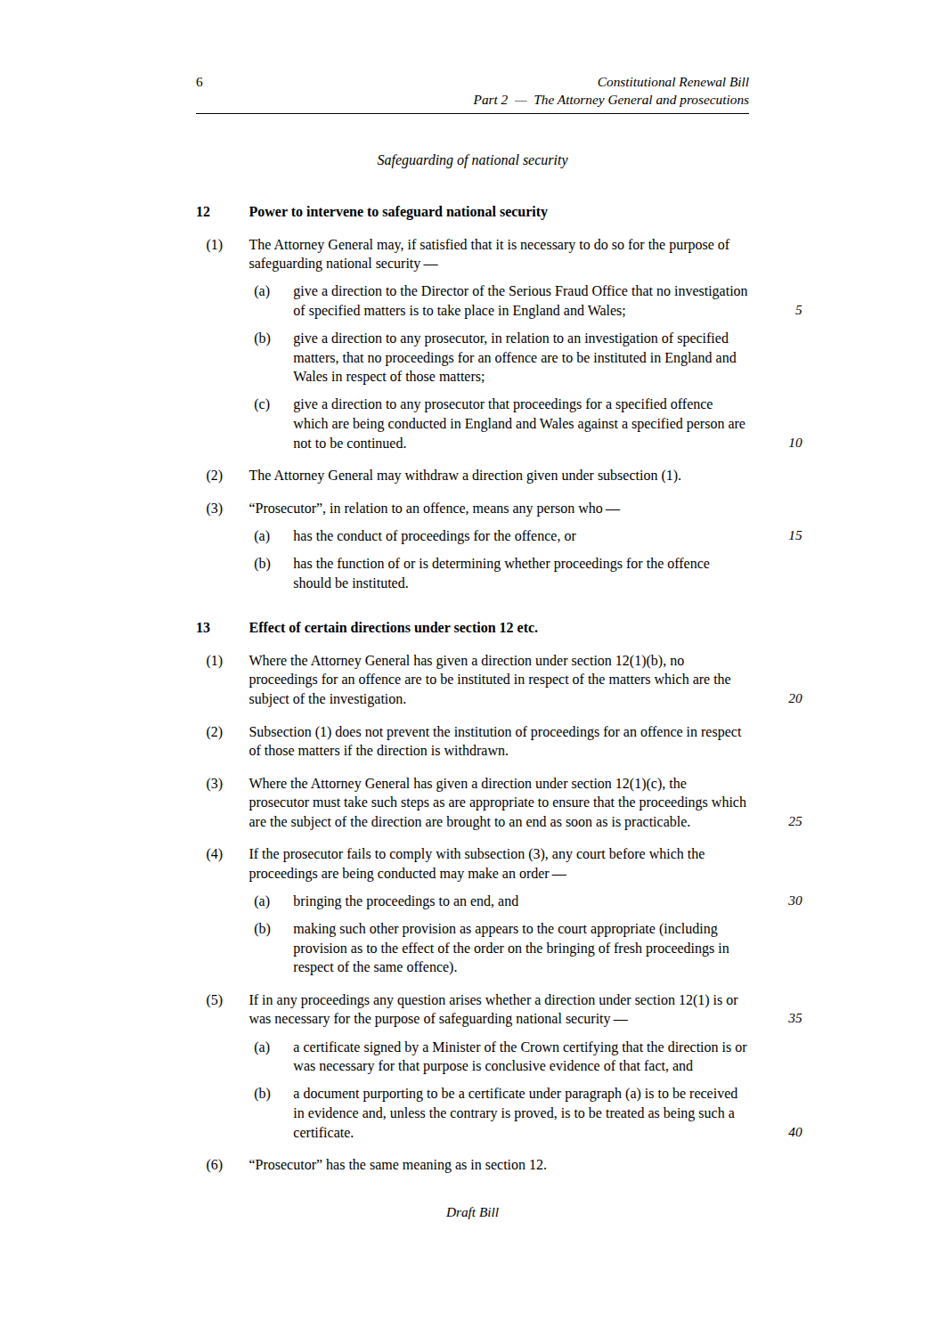6
Constitutional Renewal Bill
Part 2 — The Attorney General and prosecutions
Safeguarding of national security
12 Power to intervene to safeguard national security
(1) The Attorney General may, if satisfied that it is necessary to do so for the purpose of safeguarding national security —
(a) give a direction to the Director of the Serious Fraud Office that no investigation of specified matters is to take place in England and Wales; 5
(b) give a direction to any prosecutor, in relation to an investigation of specified matters, that no proceedings for an offence are to be instituted in England and Wales in respect of those matters;
(c) give a direction to any prosecutor that proceedings for a specified offence which are being conducted in England and Wales against a specified person are not to be continued. 10
(2) The Attorney General may withdraw a direction given under subsection (1).
(3) “Prosecutor”, in relation to an offence, means any person who —
(a) has the conduct of proceedings for the offence, or 15
(b) has the function of or is determining whether proceedings for the offence should be instituted.
13 Effect of certain directions under section 12 etc.
(1) Where the Attorney General has given a direction under section 12(1)(b), no proceedings for an offence are to be instituted in respect of the matters which are the subject of the investigation. 20
(2) Subsection (1) does not prevent the institution of proceedings for an offence in respect of those matters if the direction is withdrawn.
(3) Where the Attorney General has given a direction under section 12(1)(c), the prosecutor must take such steps as are appropriate to ensure that the proceedings which are the subject of the direction are brought to an end as soon as is practicable. 25
(4) If the prosecutor fails to comply with subsection (3), any court before which the proceedings are being conducted may make an order —
(a) bringing the proceedings to an end, and 30
(b) making such other provision as appears to the court appropriate (including provision as to the effect of the order on the bringing of fresh proceedings in respect of the same offence).
(5) If in any proceedings any question arises whether a direction under section 12(1) is or was necessary for the purpose of safeguarding national security — 35
(a) a certificate signed by a Minister of the Crown certifying that the direction is or was necessary for that purpose is conclusive evidence of that fact, and
(b) a document purporting to be a certificate under paragraph (a) is to be received in evidence and, unless the contrary is proved, is to be treated as being such a certificate. 40
(6) “Prosecutor” has the same meaning as in section 12.
Draft Bill